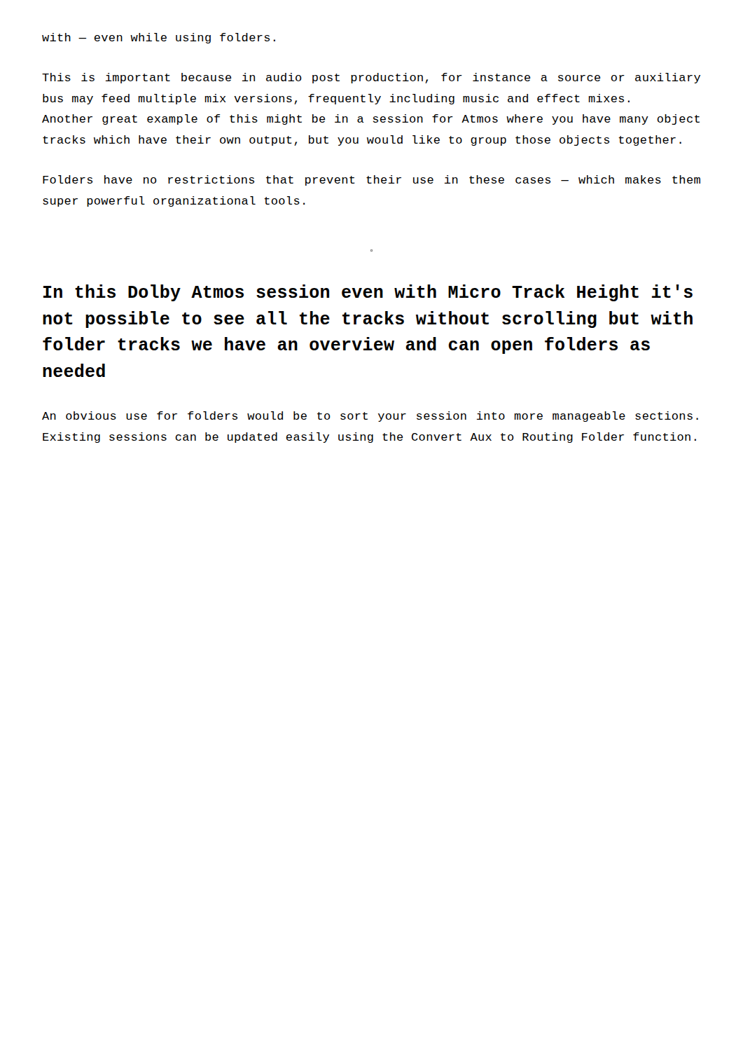with — even while using folders.
This is important because in audio post production, for instance a source or auxiliary bus may feed multiple mix versions, frequently including music and effect mixes.
Another great example of this might be in a session for Atmos where you have many object tracks which have their own output, but you would like to group those objects together.
Folders have no restrictions that prevent their use in these cases — which makes them super powerful organizational tools.
In this Dolby Atmos session even with Micro Track Height it's not possible to see all the tracks without scrolling but with folder tracks we have an overview and can open folders as needed
An obvious use for folders would be to sort your session into more manageable sections. Existing sessions can be updated easily using the Convert Aux to Routing Folder function.